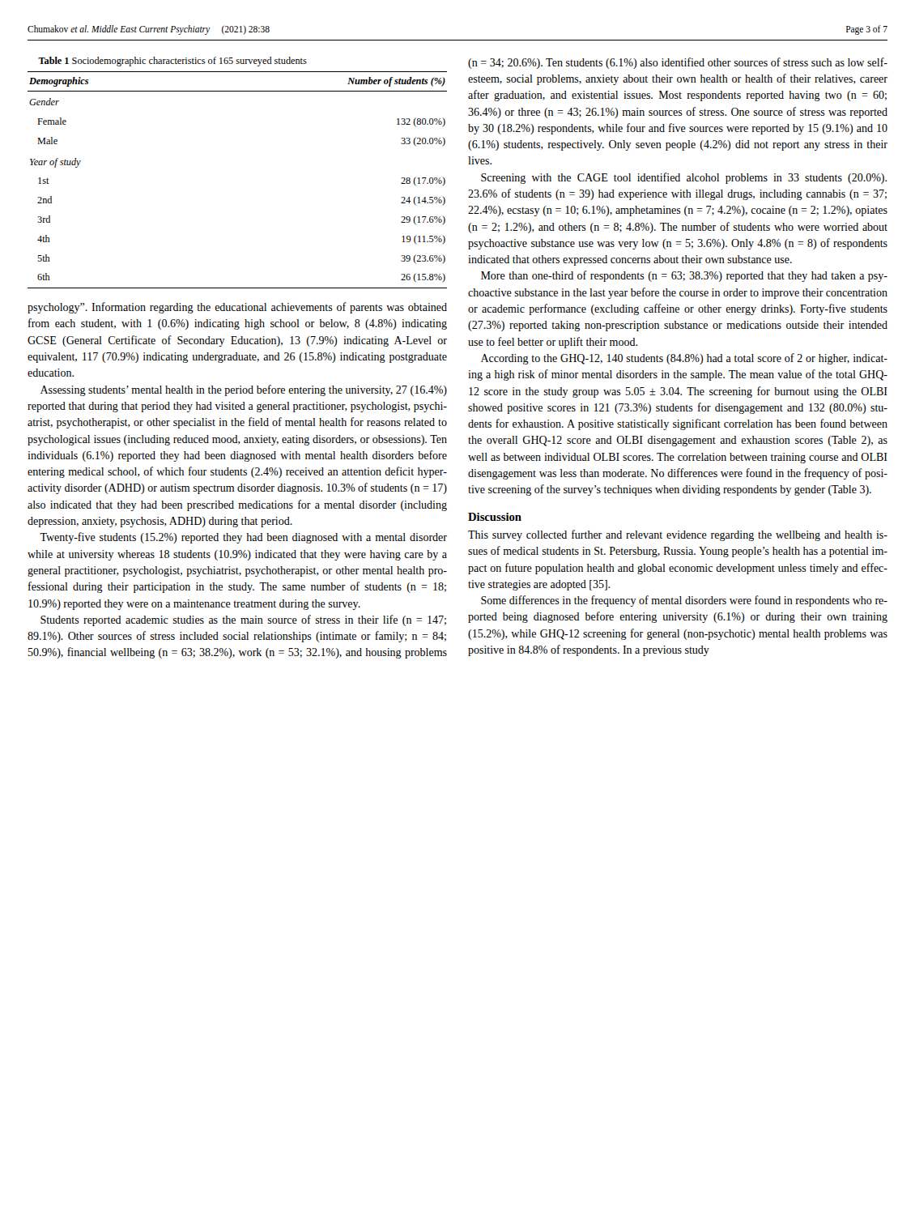Chumakov et al. Middle East Current Psychiatry (2021) 28:38 Page 3 of 7
Table 1 Sociodemographic characteristics of 165 surveyed students
| Demographics | Number of students (%) |
| --- | --- |
| Gender |
| Female | 132 (80.0%) |
| Male | 33 (20.0%) |
| Year of study |
| 1st | 28 (17.0%) |
| 2nd | 24 (14.5%) |
| 3rd | 29 (17.6%) |
| 4th | 19 (11.5%) |
| 5th | 39 (23.6%) |
| 6th | 26 (15.8%) |
psychology”. Information regarding the educational achievements of parents was obtained from each student, with 1 (0.6%) indicating high school or below, 8 (4.8%) indicating GCSE (General Certificate of Secondary Education), 13 (7.9%) indicating A-Level or equivalent, 117 (70.9%) indicating undergraduate, and 26 (15.8%) indicating postgraduate education.
Assessing students’ mental health in the period before entering the university, 27 (16.4%) reported that during that period they had visited a general practitioner, psychologist, psychiatrist, psychotherapist, or other specialist in the field of mental health for reasons related to psychological issues (including reduced mood, anxiety, eating disorders, or obsessions). Ten individuals (6.1%) reported they had been diagnosed with mental health disorders before entering medical school, of which four students (2.4%) received an attention deficit hyperactivity disorder (ADHD) or autism spectrum disorder diagnosis. 10.3% of students (n = 17) also indicated that they had been prescribed medications for a mental disorder (including depression, anxiety, psychosis, ADHD) during that period.
Twenty-five students (15.2%) reported they had been diagnosed with a mental disorder while at university whereas 18 students (10.9%) indicated that they were having care by a general practitioner, psychologist, psychiatrist, psychotherapist, or other mental health professional during their participation in the study. The same number of students (n = 18; 10.9%) reported they were on a maintenance treatment during the survey.
Students reported academic studies as the main source of stress in their life (n = 147; 89.1%). Other sources of stress included social relationships (intimate or family; n = 84; 50.9%), financial wellbeing (n = 63; 38.2%), work (n = 53; 32.1%), and housing problems (n = 34; 20.6%). Ten students (6.1%) also identified other sources of stress such as low self-esteem, social problems, anxiety about their own health or health of their relatives, career after graduation, and existential issues. Most respondents reported having two (n = 60; 36.4%) or three (n = 43; 26.1%) main sources of stress. One source of stress was reported by 30 (18.2%) respondents, while four and five sources were reported by 15 (9.1%) and 10 (6.1%) students, respectively. Only seven people (4.2%) did not report any stress in their lives.
Screening with the CAGE tool identified alcohol problems in 33 students (20.0%). 23.6% of students (n = 39) had experience with illegal drugs, including cannabis (n = 37; 22.4%), ecstasy (n = 10; 6.1%), amphetamines (n = 7; 4.2%), cocaine (n = 2; 1.2%), opiates (n = 2; 1.2%), and others (n = 8; 4.8%). The number of students who were worried about psychoactive substance use was very low (n = 5; 3.6%). Only 4.8% (n = 8) of respondents indicated that others expressed concerns about their own substance use.
More than one-third of respondents (n = 63; 38.3%) reported that they had taken a psychoactive substance in the last year before the course in order to improve their concentration or academic performance (excluding caffeine or other energy drinks). Forty-five students (27.3%) reported taking non-prescription substance or medications outside their intended use to feel better or uplift their mood.
According to the GHQ-12, 140 students (84.8%) had a total score of 2 or higher, indicating a high risk of minor mental disorders in the sample. The mean value of the total GHQ-12 score in the study group was 5.05 ± 3.04. The screening for burnout using the OLBI showed positive scores in 121 (73.3%) students for disengagement and 132 (80.0%) students for exhaustion. A positive statistically significant correlation has been found between the overall GHQ-12 score and OLBI disengagement and exhaustion scores (Table 2), as well as between individual OLBI scores. The correlation between training course and OLBI disengagement was less than moderate. No differences were found in the frequency of positive screening of the survey’s techniques when dividing respondents by gender (Table 3).
Discussion
This survey collected further and relevant evidence regarding the wellbeing and health issues of medical students in St. Petersburg, Russia. Young people’s health has a potential impact on future population health and global economic development unless timely and effective strategies are adopted [35].
Some differences in the frequency of mental disorders were found in respondents who reported being diagnosed before entering university (6.1%) or during their own training (15.2%), while GHQ-12 screening for general (non-psychotic) mental health problems was positive in 84.8% of respondents. In a previous study